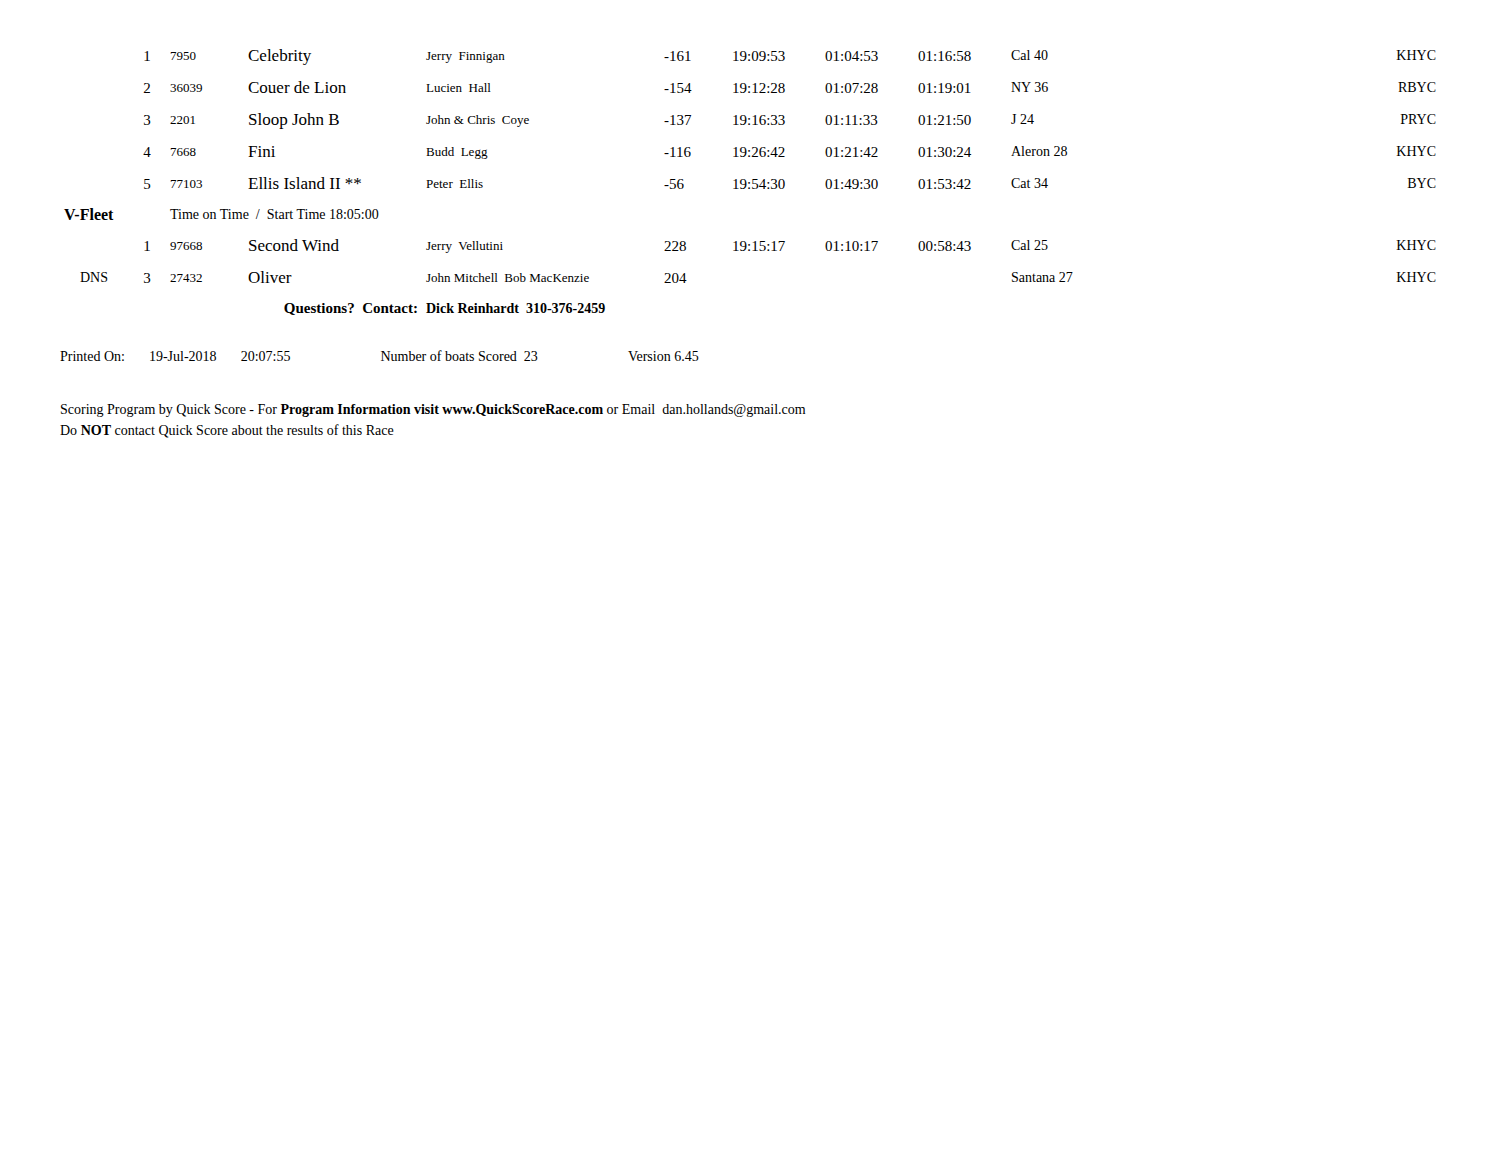| | 1 | 7950 | Celebrity | Jerry Finnigan | -161 | 19:09:53 | 01:04:53 | 01:16:58 | Cal 40 | KHYC |
| | 2 | 36039 | Couer de Lion | Lucien Hall | -154 | 19:12:28 | 01:07:28 | 01:19:01 | NY 36 | RBYC |
| | 3 | 2201 | Sloop John B | John & Chris Coye | -137 | 19:16:33 | 01:11:33 | 01:21:50 | J 24 | PRYC |
| | 4 | 7668 | Fini | Budd Legg | -116 | 19:26:42 | 01:21:42 | 01:30:24 | Aleron 28 | KHYC |
| | 5 | 77103 | Ellis Island II ** | Peter Ellis | -56 | 19:54:30 | 01:49:30 | 01:53:42 | Cat 34 | BYC |
| V-Fleet | Time on Time / Start Time 18:05:00 | |
| | 1 | 97668 | Second Wind | Jerry Vellutini | 228 | 19:15:17 | 01:10:17 | 00:58:43 | Cal 25 | KHYC |
| DNS | 3 | 27432 | Oliver | John Mitchell Bob MacKenzie | 204 | | | | Santana 27 | KHYC |
| Questions? Contact: | Dick Reinhardt 310-376-2459 |
Printed On: 19-Jul-2018 20:07:55 Number of boats Scored 23 Version 6.45
Scoring Program by Quick Score - For Program Information visit www.QuickScoreRace.com or Email dan.hollands@gmail.com
Do NOT contact Quick Score about the results of this Race